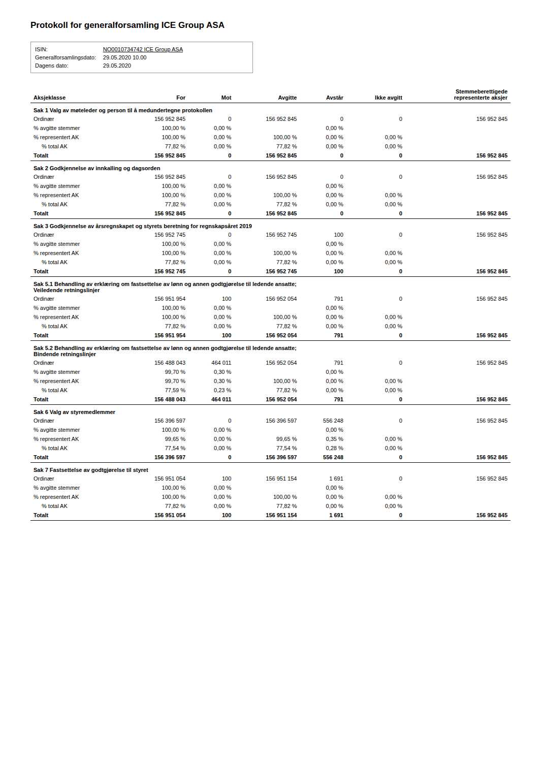Protokoll for generalforsamling ICE Group ASA
| ISIN: | NO0010734742 ICE Group ASA |
| Generalforsamlingsdato: | 29.05.2020 10.00 |
| Dagens dato: | 29.05.2020 |
| Aksjeklasse | For | Mot | Avgitte | Avstår | Ikke avgitt | Stemmeberettigede representerte aksjer |
| --- | --- | --- | --- | --- | --- | --- |
| Sak 1 Valg av møteleder og person til å medundertegne protokollen |
| Ordinær | 156 952 845 | 0 | 156 952 845 | 0 | 0 | 156 952 845 |
| % avgitte stemmer | 100,00 % | 0,00 % | | 0,00 % | | |
| % representert AK | 100,00 % | 0,00 % | 100,00 % | 0,00 % | 0,00 % | |
| % total AK | 77,82 % | 0,00 % | 77,82 % | 0,00 % | 0,00 % | |
| Totalt | 156 952 845 | 0 | 156 952 845 | 0 | 0 | 156 952 845 |
| Sak 2 Godkjennelse av innkalling og dagsorden |
| Ordinær | 156 952 845 | 0 | 156 952 845 | 0 | 0 | 156 952 845 |
| % avgitte stemmer | 100,00 % | 0,00 % | | 0,00 % | | |
| % representert AK | 100,00 % | 0,00 % | 100,00 % | 0,00 % | 0,00 % | |
| % total AK | 77,82 % | 0,00 % | 77,82 % | 0,00 % | 0,00 % | |
| Totalt | 156 952 845 | 0 | 156 952 845 | 0 | 0 | 156 952 845 |
| Sak 3 Godkjennelse av årsregnskapet og styrets beretning for regnskapsåret 2019 |
| Ordinær | 156 952 745 | 0 | 156 952 745 | 100 | 0 | 156 952 845 |
| % avgitte stemmer | 100,00 % | 0,00 % | | 0,00 % | | |
| % representert AK | 100,00 % | 0,00 % | 100,00 % | 0,00 % | 0,00 % | |
| % total AK | 77,82 % | 0,00 % | 77,82 % | 0,00 % | 0,00 % | |
| Totalt | 156 952 745 | 0 | 156 952 745 | 100 | 0 | 156 952 845 |
| Sak 5.1 Behandling av erklæring om fastsettelse av lønn og annen godtgjørelse til ledende ansatte; Veiledende retningslinjer |
| Ordinær | 156 951 954 | 100 | 156 952 054 | 791 | 0 | 156 952 845 |
| % avgitte stemmer | 100,00 % | 0,00 % | | 0,00 % | | |
| % representert AK | 100,00 % | 0,00 % | 100,00 % | 0,00 % | 0,00 % | |
| % total AK | 77,82 % | 0,00 % | 77,82 % | 0,00 % | 0,00 % | |
| Totalt | 156 951 954 | 100 | 156 952 054 | 791 | 0 | 156 952 845 |
| Sak 5.2 Behandling av erklæring om fastsettelse av lønn og annen godtgjørelse til ledende ansatte; Bindende retningslinjer |
| Ordinær | 156 488 043 | 464 011 | 156 952 054 | 791 | 0 | 156 952 845 |
| % avgitte stemmer | 99,70 % | 0,30 % | | 0,00 % | | |
| % representert AK | 99,70 % | 0,30 % | 100,00 % | 0,00 % | 0,00 % | |
| % total AK | 77,59 % | 0,23 % | 77,82 % | 0,00 % | 0,00 % | |
| Totalt | 156 488 043 | 464 011 | 156 952 054 | 791 | 0 | 156 952 845 |
| Sak 6 Valg av styremedlemmer |
| Ordinær | 156 396 597 | 0 | 156 396 597 | 556 248 | 0 | 156 952 845 |
| % avgitte stemmer | 100,00 % | 0,00 % | | 0,00 % | | |
| % representert AK | 99,65 % | 0,00 % | 99,65 % | 0,35 % | 0,00 % | |
| % total AK | 77,54 % | 0,00 % | 77,54 % | 0,28 % | 0,00 % | |
| Totalt | 156 396 597 | 0 | 156 396 597 | 556 248 | 0 | 156 952 845 |
| Sak 7 Fastsettelse av godtgjørelse til styret |
| Ordinær | 156 951 054 | 100 | 156 951 154 | 1 691 | 0 | 156 952 845 |
| % avgitte stemmer | 100,00 % | 0,00 % | | 0,00 % | | |
| % representert AK | 100,00 % | 0,00 % | 100,00 % | 0,00 % | 0,00 % | |
| % total AK | 77,82 % | 0,00 % | 77,82 % | 0,00 % | 0,00 % | |
| Totalt | 156 951 054 | 100 | 156 951 154 | 1 691 | 0 | 156 952 845 |